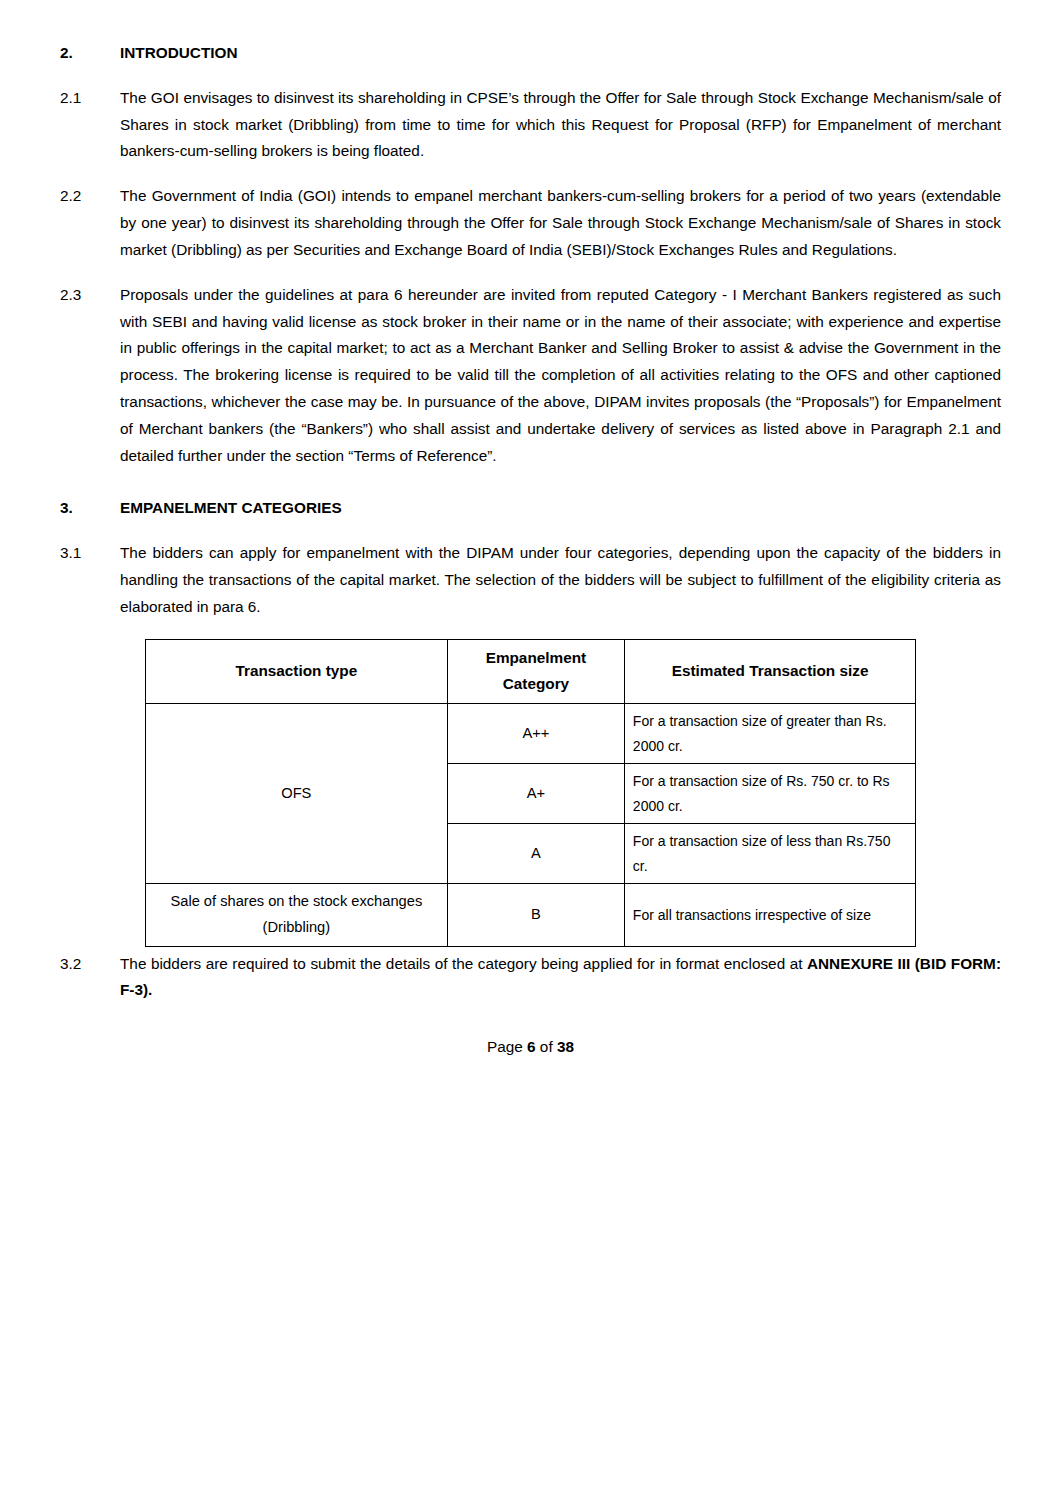2. INTRODUCTION
2.1 The GOI envisages to disinvest its shareholding in CPSE’s through the Offer for Sale through Stock Exchange Mechanism/sale of Shares in stock market (Dribbling) from time to time for which this Request for Proposal (RFP) for Empanelment of merchant bankers-cum-selling brokers is being floated.
2.2 The Government of India (GOI) intends to empanel merchant bankers-cum-selling brokers for a period of two years (extendable by one year) to disinvest its shareholding through the Offer for Sale through Stock Exchange Mechanism/sale of Shares in stock market (Dribbling) as per Securities and Exchange Board of India (SEBI)/Stock Exchanges Rules and Regulations.
2.3 Proposals under the guidelines at para 6 hereunder are invited from reputed Category - I Merchant Bankers registered as such with SEBI and having valid license as stock broker in their name or in the name of their associate; with experience and expertise in public offerings in the capital market; to act as a Merchant Banker and Selling Broker to assist & advise the Government in the process. The brokering license is required to be valid till the completion of all activities relating to the OFS and other captioned transactions, whichever the case may be. In pursuance of the above, DIPAM invites proposals (the “Proposals”) for Empanelment of Merchant bankers (the “Bankers”) who shall assist and undertake delivery of services as listed above in Paragraph 2.1 and detailed further under the section “Terms of Reference”.
3. EMPANELMENT CATEGORIES
3.1 The bidders can apply for empanelment with the DIPAM under four categories, depending upon the capacity of the bidders in handling the transactions of the capital market. The selection of the bidders will be subject to fulfillment of the eligibility criteria as elaborated in para 6.
| Transaction type | Empanelment Category | Estimated Transaction size |
| --- | --- | --- |
| OFS | A++ | For a transaction size of greater than Rs. 2000 cr. |
| A+ | For a transaction size of Rs. 750 cr. to Rs 2000 cr. |
| A | For a transaction size of less than Rs.750 cr. |
| Sale of shares on the stock exchanges (Dribbling) | B | For all transactions irrespective of size |
3.2 The bidders are required to submit the details of the category being applied for in format enclosed at ANNEXURE III (BID FORM: F-3).
Page 6 of 38